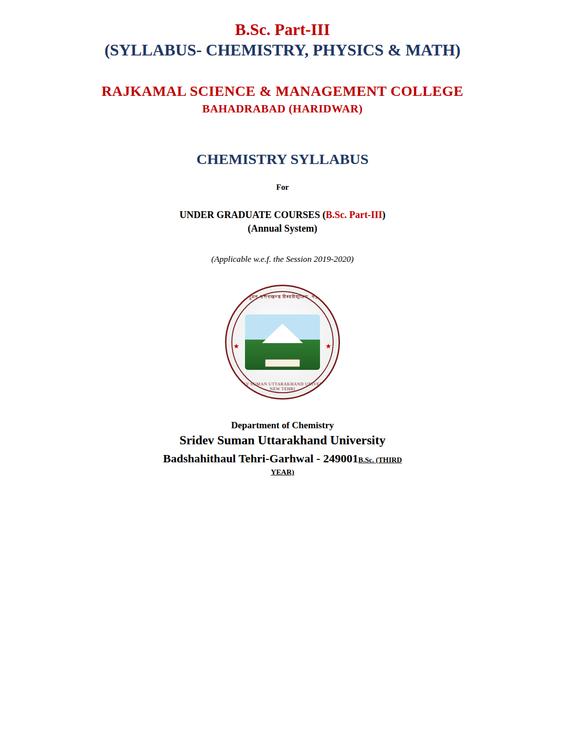B.Sc. Part-III
(SYLLABUS- CHEMISTRY, PHYSICS & MATH)
RAJKAMAL SCIENCE & MANAGEMENT COLLEGE
BAHADRABAD (HARIDWAR)
CHEMISTRY SYLLABUS
For
UNDER GRADUATE COURSES (B.Sc. Part-III)
(Annual System)
(Applicable w.e.f. the Session 2019-2020)
श्री देव सुमन उत्तराखण्ड विश्वविद्यालय, नई टिहरी
★ ★
SRI DEV SUMAN UTTARAKHAND UNIVERSITY, NEW TEHRI
Department of Chemistry
Sridev Suman Uttarakhand University
Badshahithaul Tehri-Garhwal - 249001B.Sc. (THIRD
YEAR)